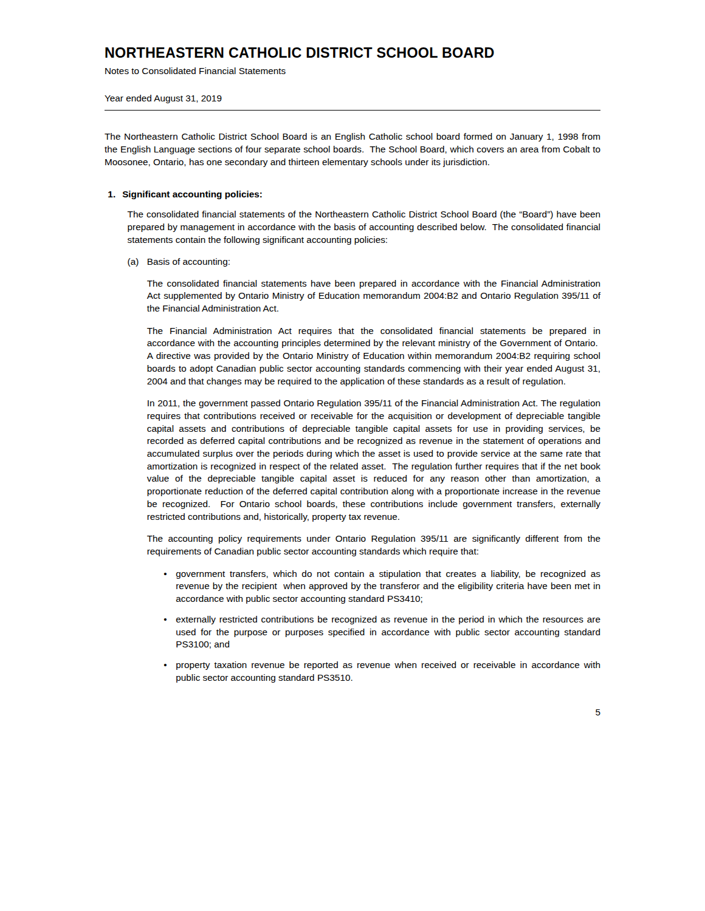NORTHEASTERN CATHOLIC DISTRICT SCHOOL BOARD
Notes to Consolidated Financial Statements
Year ended August 31, 2019
The Northeastern Catholic District School Board is an English Catholic school board formed on January 1, 1998 from the English Language sections of four separate school boards. The School Board, which covers an area from Cobalt to Moosonee, Ontario, has one secondary and thirteen elementary schools under its jurisdiction.
Significant accounting policies:
The consolidated financial statements of the Northeastern Catholic District School Board (the “Board”) have been prepared by management in accordance with the basis of accounting described below. The consolidated financial statements contain the following significant accounting policies:
Basis of accounting:
The consolidated financial statements have been prepared in accordance with the Financial Administration Act supplemented by Ontario Ministry of Education memorandum 2004:B2 and Ontario Regulation 395/11 of the Financial Administration Act.
The Financial Administration Act requires that the consolidated financial statements be prepared in accordance with the accounting principles determined by the relevant ministry of the Government of Ontario. A directive was provided by the Ontario Ministry of Education within memorandum 2004:B2 requiring school boards to adopt Canadian public sector accounting standards commencing with their year ended August 31, 2004 and that changes may be required to the application of these standards as a result of regulation.
In 2011, the government passed Ontario Regulation 395/11 of the Financial Administration Act. The regulation requires that contributions received or receivable for the acquisition or development of depreciable tangible capital assets and contributions of depreciable tangible capital assets for use in providing services, be recorded as deferred capital contributions and be recognized as revenue in the statement of operations and accumulated surplus over the periods during which the asset is used to provide service at the same rate that amortization is recognized in respect of the related asset. The regulation further requires that if the net book value of the depreciable tangible capital asset is reduced for any reason other than amortization, a proportionate reduction of the deferred capital contribution along with a proportionate increase in the revenue be recognized. For Ontario school boards, these contributions include government transfers, externally restricted contributions and, historically, property tax revenue.
The accounting policy requirements under Ontario Regulation 395/11 are significantly different from the requirements of Canadian public sector accounting standards which require that:
government transfers, which do not contain a stipulation that creates a liability, be recognized as revenue by the recipient when approved by the transferor and the eligibility criteria have been met in accordance with public sector accounting standard PS3410;
externally restricted contributions be recognized as revenue in the period in which the resources are used for the purpose or purposes specified in accordance with public sector accounting standard PS3100; and
property taxation revenue be reported as revenue when received or receivable in accordance with public sector accounting standard PS3510.
5